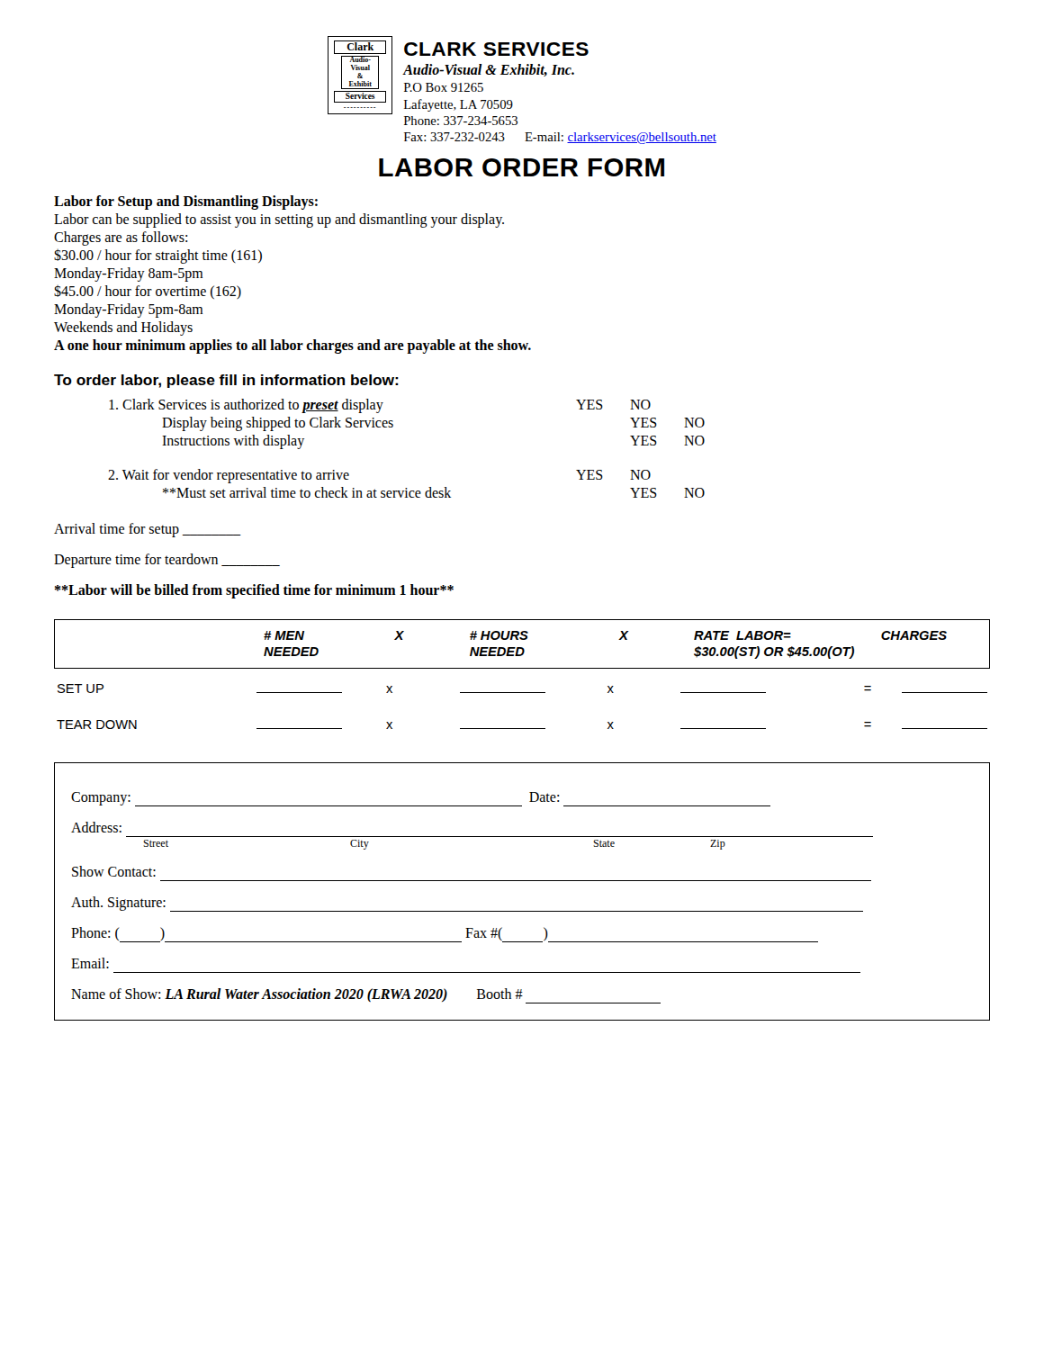Clark
Audio-Visual
&
Exhibit
Services
----------
CLARK SERVICES
Audio-Visual & Exhibit, Inc.
P.O Box 91265
Lafayette, LA 70509
Phone: 337-234-5653
Fax: 337-232-0243 E-mail: clarkservices@bellsouth.net
LABOR ORDER FORM
Labor for Setup and Dismantling Displays:
Labor can be supplied to assist you in setting up and dismantling your display.
Charges are as follows:
$30.00 / hour for straight time (161)
Monday-Friday 8am-5pm
$45.00 / hour for overtime (162)
Monday-Friday 5pm-8am
Weekends and Holidays
A one hour minimum applies to all labor charges and are payable at the show.
To order labor, please fill in information below:
1. Clark Services is authorized to preset display YES NO
Display being shipped to Clark Services YES NO
Instructions with display YES NO
2. Wait for vendor representative to arrive YES NO
**Must set arrival time to check in at service desk YES NO
Arrival time for setup ________
Departure time for teardown ________
**Labor will be billed from specified time for minimum 1 hour**
| | # MEN NEEDED | X | # HOURS NEEDED | X | RATE LABOR= $30.00(ST) OR $45.00(OT) | CHARGES |
| SET UP | | x | | x | | = | |
| TEAR DOWN | | x | | x | | = | |
Company: Date:
Address:
Street City State Zip
Show Contact:
Auth. Signature:
Phone: ( ) Fax #( )
Email:
Name of Show: LA Rural Water Association 2020 (LRWA 2020) Booth #